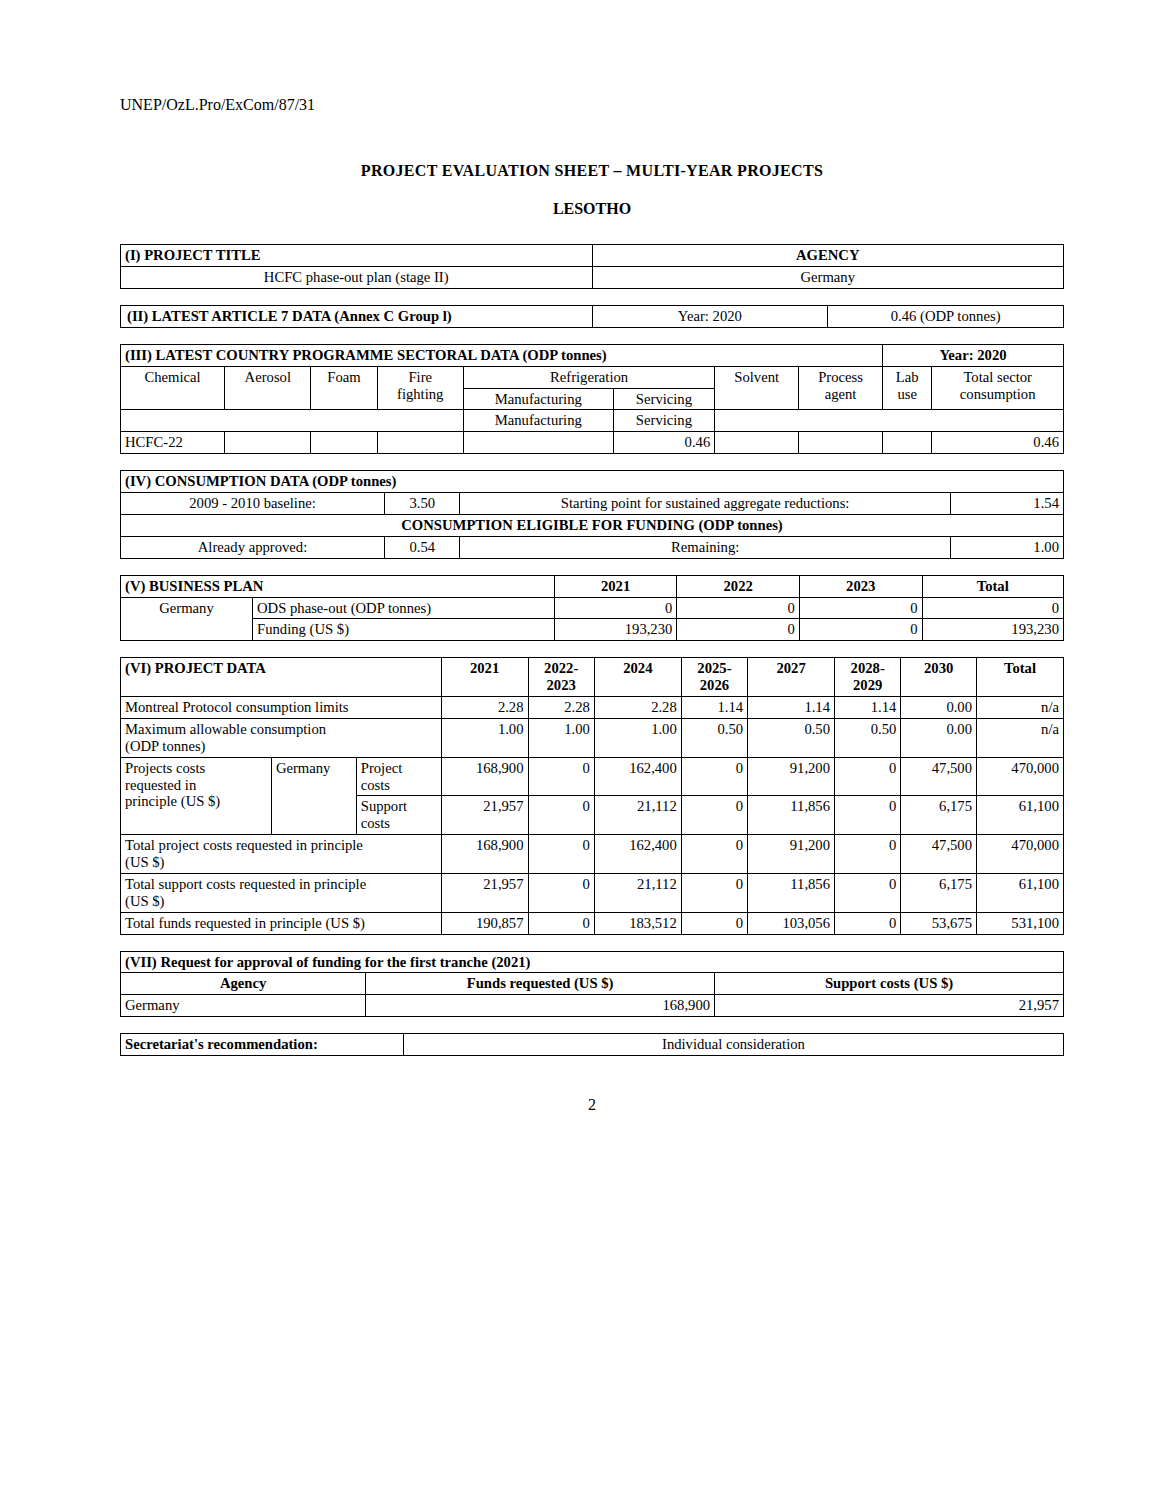UNEP/OzL.Pro/ExCom/87/31
PROJECT EVALUATION SHEET – MULTI-YEAR PROJECTS
LESOTHO
| (I) PROJECT TITLE | AGENCY |
| HCFC phase-out plan (stage II) | Germany |
| (II) LATEST ARTICLE 7 DATA (Annex C Group l) | Year: 2020 | 0.46 (ODP tonnes) |
| (III) LATEST COUNTRY PROGRAMME SECTORAL DATA (ODP tonnes) | Year: 2020 |
| Chemical | Aerosol | Foam | Fire fighting | Refrigeration | Solvent | Process agent | Lab use | Total sector consumption |
| Manufacturing | Servicing |
| | Manufacturing | Servicing | |
| HCFC-22 | | | | | 0.46 | | | | 0.46 |
| (IV) CONSUMPTION DATA (ODP tonnes) |
| 2009 - 2010 baseline: | 3.50 | Starting point for sustained aggregate reductions: | 1.54 |
| CONSUMPTION ELIGIBLE FOR FUNDING (ODP tonnes) |
| Already approved: | 0.54 | Remaining: | 1.00 |
| (V) BUSINESS PLAN | 2021 | 2022 | 2023 | Total |
| Germany | ODS phase-out (ODP tonnes) | 0 | 0 | 0 | 0 |
| Funding (US $) | 193,230 | 0 | 0 | 193,230 |
| (VI) PROJECT DATA | 2021 | 2022- 2023 | 2024 | 2025- 2026 | 2027 | 2028- 2029 | 2030 | Total |
| Montreal Protocol consumption limits | 2.28 | 2.28 | 2.28 | 1.14 | 1.14 | 1.14 | 0.00 | n/a |
| Maximum allowable consumption (ODP tonnes) | 1.00 | 1.00 | 1.00 | 0.50 | 0.50 | 0.50 | 0.00 | n/a |
| Projects costs requested in principle (US $) | Germany | Project costs | 168,900 | 0 | 162,400 | 0 | 91,200 | 0 | 47,500 | 470,000 |
| Support costs | 21,957 | 0 | 21,112 | 0 | 11,856 | 0 | 6,175 | 61,100 |
| Total project costs requested in principle (US $) | 168,900 | 0 | 162,400 | 0 | 91,200 | 0 | 47,500 | 470,000 |
| Total support costs requested in principle (US $) | 21,957 | 0 | 21,112 | 0 | 11,856 | 0 | 6,175 | 61,100 |
| Total funds requested in principle (US $) | 190,857 | 0 | 183,512 | 0 | 103,056 | 0 | 53,675 | 531,100 |
| (VII) Request for approval of funding for the first tranche (2021) |
| Agency | Funds requested (US $) | Support costs (US $) |
| Germany | 168,900 | 21,957 |
| Secretariat's recommendation: | Individual consideration |
2